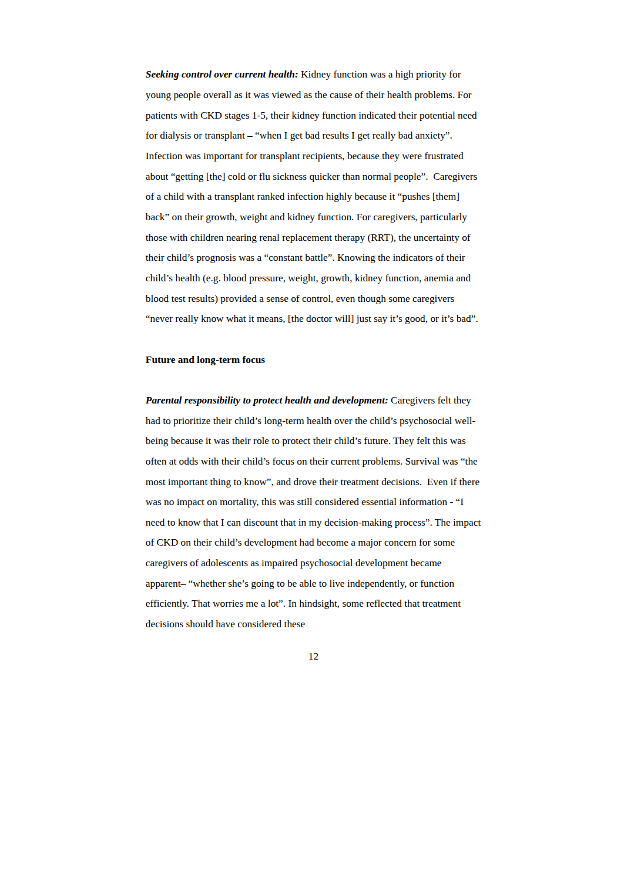Seeking control over current health: Kidney function was a high priority for young people overall as it was viewed as the cause of their health problems. For patients with CKD stages 1-5, their kidney function indicated their potential need for dialysis or transplant – “when I get bad results I get really bad anxiety”. Infection was important for transplant recipients, because they were frustrated about “getting [the] cold or flu sickness quicker than normal people”. Caregivers of a child with a transplant ranked infection highly because it “pushes [them] back” on their growth, weight and kidney function. For caregivers, particularly those with children nearing renal replacement therapy (RRT), the uncertainty of their child’s prognosis was a “constant battle”. Knowing the indicators of their child’s health (e.g. blood pressure, weight, growth, kidney function, anemia and blood test results) provided a sense of control, even though some caregivers “never really know what it means, [the doctor will] just say it’s good, or it’s bad”.
Future and long-term focus
Parental responsibility to protect health and development: Caregivers felt they had to prioritize their child’s long-term health over the child’s psychosocial well-being because it was their role to protect their child’s future. They felt this was often at odds with their child’s focus on their current problems. Survival was “the most important thing to know”, and drove their treatment decisions. Even if there was no impact on mortality, this was still considered essential information - “I need to know that I can discount that in my decision-making process”. The impact of CKD on their child’s development had become a major concern for some caregivers of adolescents as impaired psychosocial development became apparent– “whether she’s going to be able to live independently, or function efficiently. That worries me a lot”. In hindsight, some reflected that treatment decisions should have considered these
12